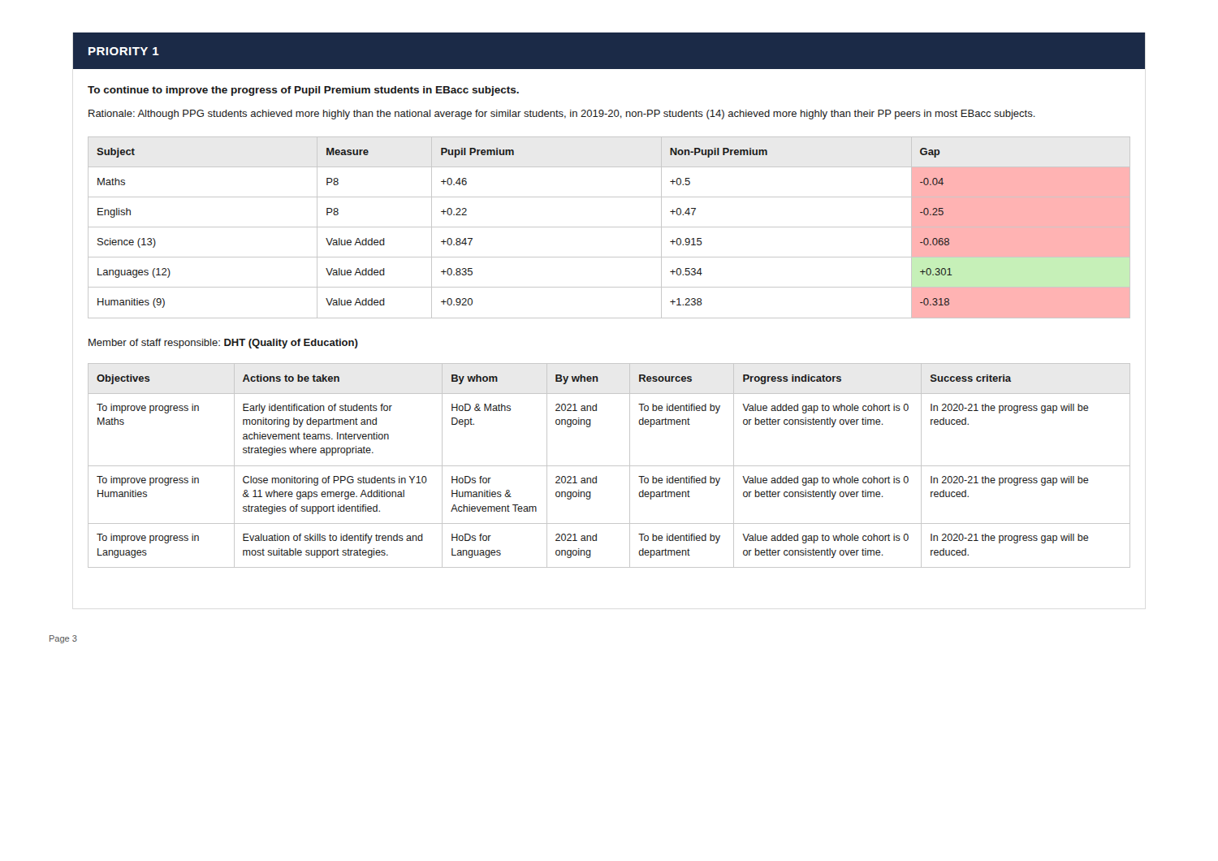PRIORITY 1
To continue to improve the progress of Pupil Premium students in EBacc subjects.
Rationale: Although PPG students achieved more highly than the national average for similar students, in 2019-20, non-PP students (14) achieved more highly than their PP peers in most EBacc subjects.
| Subject | Measure | Pupil Premium | Non-Pupil Premium | Gap |
| --- | --- | --- | --- | --- |
| Maths | P8 | +0.46 | +0.5 | -0.04 |
| English | P8 | +0.22 | +0.47 | -0.25 |
| Science (13) | Value Added | +0.847 | +0.915 | -0.068 |
| Languages (12) | Value Added | +0.835 | +0.534 | +0.301 |
| Humanities (9) | Value Added | +0.920 | +1.238 | -0.318 |
Member of staff responsible: DHT (Quality of Education)
| Objectives | Actions to be taken | By whom | By when | Resources | Progress indicators | Success criteria |
| --- | --- | --- | --- | --- | --- | --- |
| To improve progress in Maths | Early identification of students for monitoring by department and achievement teams. Intervention strategies where appropriate. | HoD & Maths Dept. | 2021 and ongoing | To be identified by department | Value added gap to whole cohort is 0 or better consistently over time. | In 2020-21 the progress gap will be reduced. |
| To improve progress in Humanities | Close monitoring of PPG students in Y10 & 11 where gaps emerge. Additional strategies of support identified. | HoDs for Humanities & Achievement Team | 2021 and ongoing | To be identified by department | Value added gap to whole cohort is 0 or better consistently over time. | In 2020-21 the progress gap will be reduced. |
| To improve progress in Languages | Evaluation of skills to identify trends and most suitable support strategies. | HoDs for Languages | 2021 and ongoing | To be identified by department | Value added gap to whole cohort is 0 or better consistently over time. | In 2020-21 the progress gap will be reduced. |
Page 3